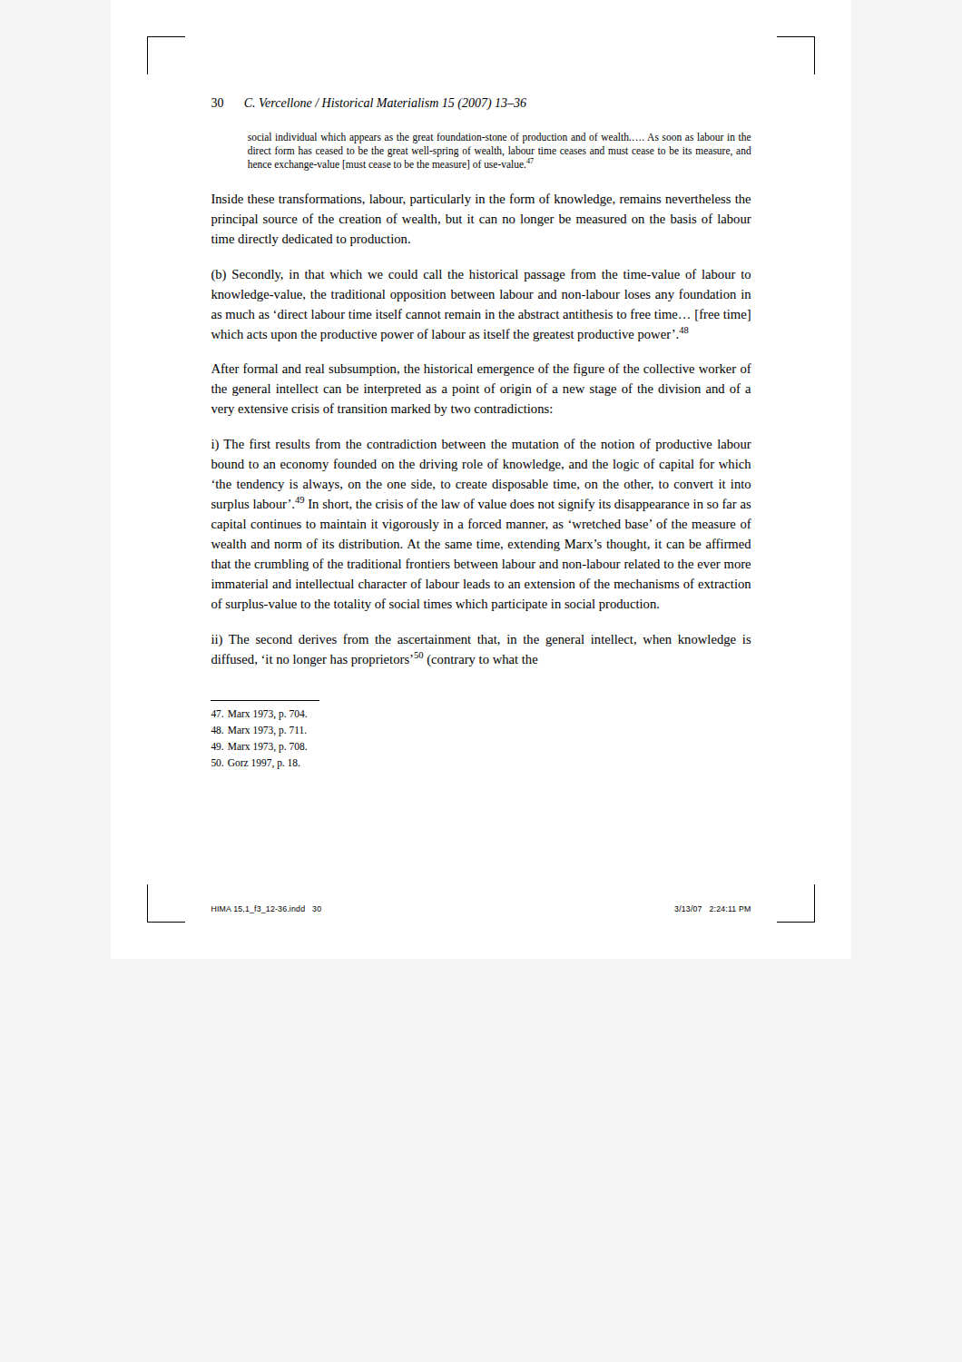30 C. Vercellone / Historical Materialism 15 (2007) 13–36
social individual which appears as the great foundation-stone of production and of wealth.…. As soon as labour in the direct form has ceased to be the great well-spring of wealth, labour time ceases and must cease to be its measure, and hence exchange-value [must cease to be the measure] of use-value.47
Inside these transformations, labour, particularly in the form of knowledge, remains nevertheless the principal source of the creation of wealth, but it can no longer be measured on the basis of labour time directly dedicated to production.
(b) Secondly, in that which we could call the historical passage from the time-value of labour to knowledge-value, the traditional opposition between labour and non-labour loses any foundation in as much as ‘direct labour time itself cannot remain in the abstract antithesis to free time… [free time] which acts upon the productive power of labour as itself the greatest productive power’.48
After formal and real subsumption, the historical emergence of the figure of the collective worker of the general intellect can be interpreted as a point of origin of a new stage of the division and of a very extensive crisis of transition marked by two contradictions:
i) The first results from the contradiction between the mutation of the notion of productive labour bound to an economy founded on the driving role of knowledge, and the logic of capital for which ‘the tendency is always, on the one side, to create disposable time, on the other, to convert it into surplus labour’.49 In short, the crisis of the law of value does not signify its disappearance in so far as capital continues to maintain it vigorously in a forced manner, as ‘wretched base’ of the measure of wealth and norm of its distribution. At the same time, extending Marx’s thought, it can be affirmed that the crumbling of the traditional frontiers between labour and non-labour related to the ever more immaterial and intellectual character of labour leads to an extension of the mechanisms of extraction of surplus-value to the totality of social times which participate in social production.
ii) The second derives from the ascertainment that, in the general intellect, when knowledge is diffused, ‘it no longer has proprietors’50 (contrary to what the
47. Marx 1973, p. 704.
48. Marx 1973, p. 711.
49. Marx 1973, p. 708.
50. Gorz 1997, p. 18.
HIMA 15,1_f3_12-36.indd 30 3/13/07 2:24:11 PM